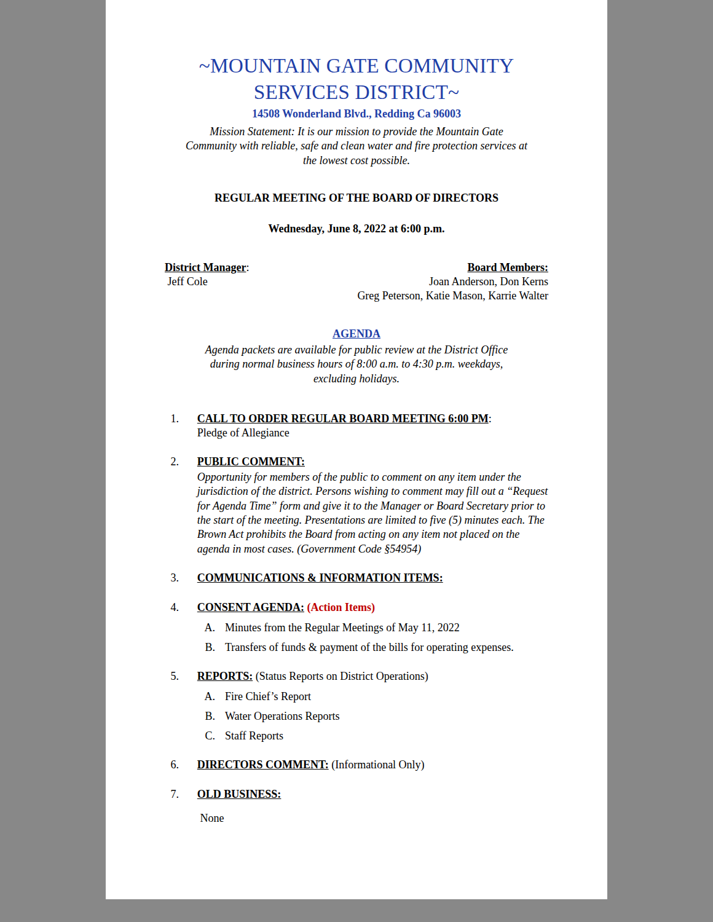~MOUNTAIN GATE COMMUNITY SERVICES DISTRICT~
14508 Wonderland Blvd., Redding Ca 96003
Mission Statement: It is our mission to provide the Mountain Gate Community with reliable, safe and clean water and fire protection services at the lowest cost possible.
REGULAR MEETING OF THE BOARD OF DIRECTORS
Wednesday, June 8, 2022 at 6:00 p.m.
| District Manager : Jeff Cole | Board Members: Joan Anderson, Don Kerns Greg Peterson, Katie Mason, Karrie Walter |
AGENDA
Agenda packets are available for public review at the District Office during normal business hours of 8:00 a.m. to 4:30 p.m. weekdays, excluding holidays.
CALL TO ORDER REGULAR BOARD MEETING 6:00 PM:
Pledge of Allegiance
PUBLIC COMMENT:
Opportunity for members of the public to comment on any item under the jurisdiction of the district. Persons wishing to comment may fill out a “Request for Agenda Time” form and give it to the Manager or Board Secretary prior to the start of the meeting. Presentations are limited to five (5) minutes each. The Brown Act prohibits the Board from acting on any item not placed on the agenda in most cases. (Government Code §54954)
COMMUNICATIONS & INFORMATION ITEMS:
CONSENT AGENDA: (Action Items)
Minutes from the Regular Meetings of May 11, 2022
Transfers of funds & payment of the bills for operating expenses.
REPORTS: (Status Reports on District Operations)
Fire Chief’s Report
Water Operations Reports
Staff Reports
DIRECTORS COMMENT: (Informational Only)
OLD BUSINESS:
None